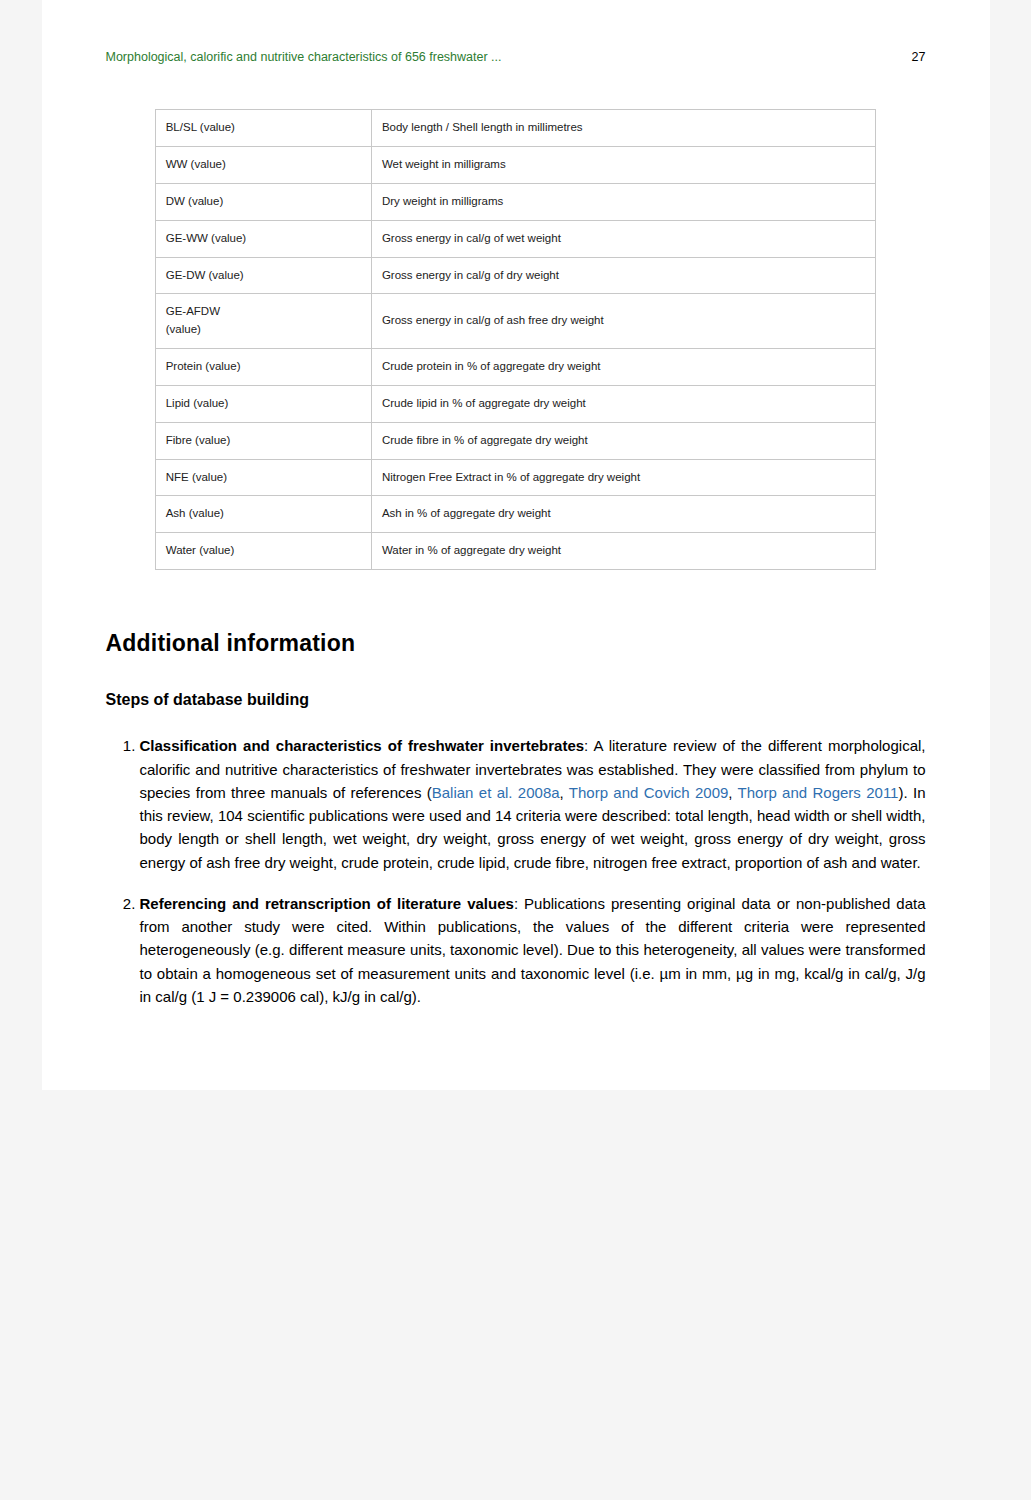Morphological, calorific and nutritive characteristics of 656 freshwater ... 27
| BL/SL (value) | Body length / Shell length in millimetres |
| WW (value) | Wet weight in milligrams |
| DW (value) | Dry weight in milligrams |
| GE-WW (value) | Gross energy in cal/g of wet weight |
| GE-DW (value) | Gross energy in cal/g of dry weight |
| GE-AFDW (value) | Gross energy in cal/g of ash free dry weight |
| Protein (value) | Crude protein in % of aggregate dry weight |
| Lipid (value) | Crude lipid in % of aggregate dry weight |
| Fibre (value) | Crude fibre in % of aggregate dry weight |
| NFE (value) | Nitrogen Free Extract in % of aggregate dry weight |
| Ash (value) | Ash in % of aggregate dry weight |
| Water (value) | Water in % of aggregate dry weight |
Additional information
Steps of database building
Classification and characteristics of freshwater invertebrates: A literature review of the different morphological, calorific and nutritive characteristics of freshwater invertebrates was established. They were classified from phylum to species from three manuals of references (Balian et al. 2008a, Thorp and Covich 2009, Thorp and Rogers 2011). In this review, 104 scientific publications were used and 14 criteria were described: total length, head width or shell width, body length or shell length, wet weight, dry weight, gross energy of wet weight, gross energy of dry weight, gross energy of ash free dry weight, crude protein, crude lipid, crude fibre, nitrogen free extract, proportion of ash and water.
Referencing and retranscription of literature values: Publications presenting original data or non-published data from another study were cited. Within publications, the values of the different criteria were represented heterogeneously (e.g. different measure units, taxonomic level). Due to this heterogeneity, all values were transformed to obtain a homogeneous set of measurement units and taxonomic level (i.e. µm in mm, µg in mg, kcal/g in cal/g, J/g in cal/g (1 J = 0.239006 cal), kJ/g in cal/g).